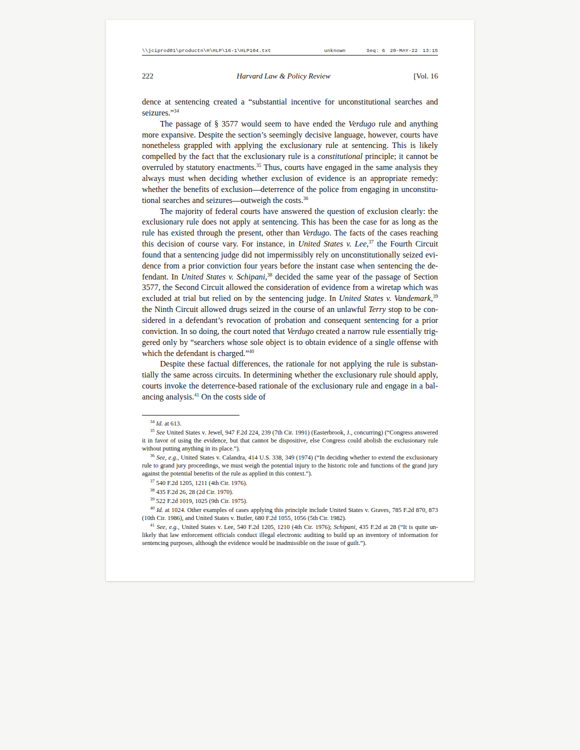\\jciprod01\productn\H\HLP\16-1\HLP104.txt unknown Seq: 6 20-MAY-22 13:15
222 Harvard Law & Policy Review [Vol. 16
dence at sentencing created a “substantial incentive for unconstitutional searches and seizures.”34
The passage of § 3577 would seem to have ended the Verdugo rule and anything more expansive. Despite the section’s seemingly decisive language, however, courts have nonetheless grappled with applying the exclusionary rule at sentencing. This is likely compelled by the fact that the exclusionary rule is a constitutional principle; it cannot be overruled by statutory enactments.35 Thus, courts have engaged in the same analysis they always must when deciding whether exclusion of evidence is an appropriate remedy: whether the benefits of exclusion—deterrence of the police from engaging in unconstitutional searches and seizures—outweigh the costs.36
The majority of federal courts have answered the question of exclusion clearly: the exclusionary rule does not apply at sentencing. This has been the case for as long as the rule has existed through the present, other than Verdugo. The facts of the cases reaching this decision of course vary. For instance, in United States v. Lee,37 the Fourth Circuit found that a sentencing judge did not impermissibly rely on unconstitutionally seized evidence from a prior conviction four years before the instant case when sentencing the defendant. In United States v. Schipani,38 decided the same year of the passage of Section 3577, the Second Circuit allowed the consideration of evidence from a wiretap which was excluded at trial but relied on by the sentencing judge. In United States v. Vandemark,39 the Ninth Circuit allowed drugs seized in the course of an unlawful Terry stop to be considered in a defendant’s revocation of probation and consequent sentencing for a prior conviction. In so doing, the court noted that Verdugo created a narrow rule essentially triggered only by “searchers whose sole object is to obtain evidence of a single offense with which the defendant is charged.”40
Despite these factual differences, the rationale for not applying the rule is substantially the same across circuits. In determining whether the exclusionary rule should apply, courts invoke the deterrence-based rationale of the exclusionary rule and engage in a balancing analysis.41 On the costs side of
34 Id. at 613.
35 See United States v. Jewel, 947 F.2d 224, 239 (7th Cir. 1991) (Easterbrook, J., concurring) (“Congress answered it in favor of using the evidence, but that cannot be dispositive, else Congress could abolish the exclusionary rule without putting anything in its place.”).
36 See, e.g., United States v. Calandra, 414 U.S. 338, 349 (1974) (“In deciding whether to extend the exclusionary rule to grand jury proceedings, we must weigh the potential injury to the historic role and functions of the grand jury against the potential benefits of the rule as applied in this context.”).
37 540 F.2d 1205, 1211 (4th Cir. 1976).
38 435 F.2d 26, 28 (2d Cir. 1970).
39 522 F.2d 1019, 1025 (9th Cir. 1975).
40 Id. at 1024. Other examples of cases applying this principle include United States v. Graves, 785 F.2d 870, 873 (10th Cir. 1986), and United States v. Butler, 680 F.2d 1055, 1056 (5th Cir. 1982).
41 See, e.g., United States v. Lee, 540 F.2d 1205, 1210 (4th Cir. 1976); Schipani, 435 F.2d at 28 (“It is quite unlikely that law enforcement officials conduct illegal electronic auditing to build up an inventory of information for sentencing purposes, although the evidence would be inadmissible on the issue of guilt.”).